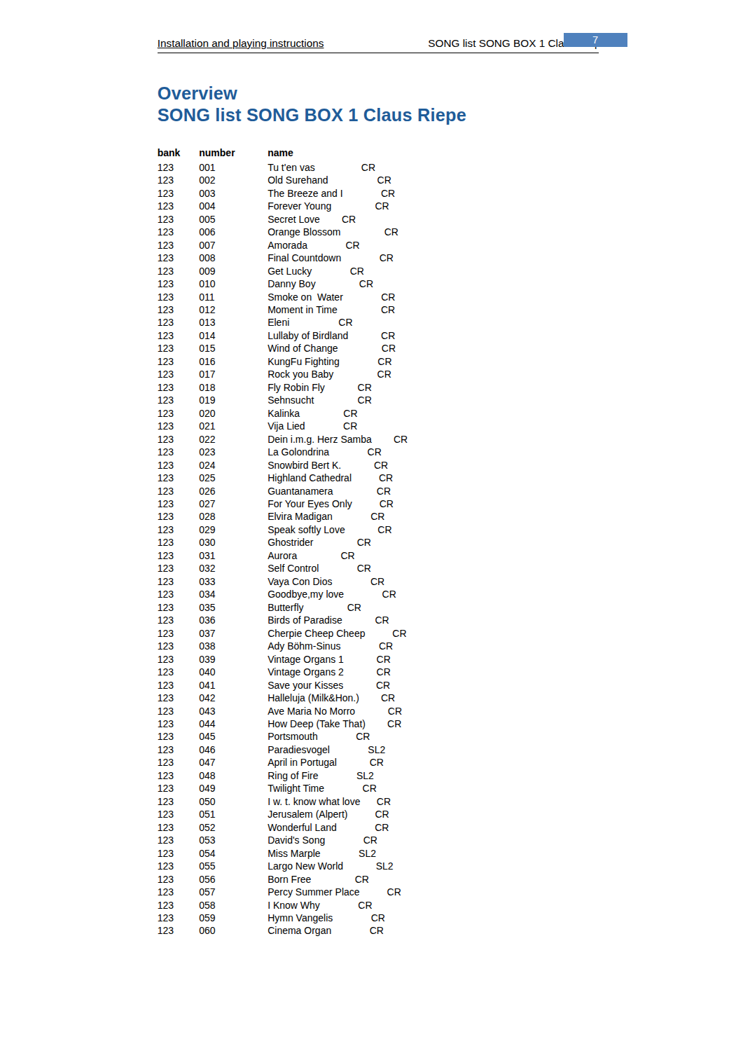Installation and playing instructions SONG list SONG BOX 1 Claus Riepe
7
Overview
SONG list SONG BOX 1 Claus Riepe
| bank | number | name |
| --- | --- | --- |
| 123 | 001 | Tu t'en vas CR |
| 123 | 002 | Old Surehand CR |
| 123 | 003 | The Breeze and I CR |
| 123 | 004 | Forever Young CR |
| 123 | 005 | Secret Love CR |
| 123 | 006 | Orange Blossom CR |
| 123 | 007 | Amorada CR |
| 123 | 008 | Final Countdown CR |
| 123 | 009 | Get Lucky CR |
| 123 | 010 | Danny Boy CR |
| 123 | 011 | Smoke on Water CR |
| 123 | 012 | Moment in Time CR |
| 123 | 013 | Eleni CR |
| 123 | 014 | Lullaby of Birdland CR |
| 123 | 015 | Wind of Change CR |
| 123 | 016 | KungFu Fighting CR |
| 123 | 017 | Rock you Baby CR |
| 123 | 018 | Fly Robin Fly CR |
| 123 | 019 | Sehnsucht CR |
| 123 | 020 | Kalinka CR |
| 123 | 021 | Vija Lied CR |
| 123 | 022 | Dein i.m.g. Herz Samba CR |
| 123 | 023 | La Golondrina CR |
| 123 | 024 | Snowbird Bert K. CR |
| 123 | 025 | Highland Cathedral CR |
| 123 | 026 | Guantanamera CR |
| 123 | 027 | For Your Eyes Only CR |
| 123 | 028 | Elvira Madigan CR |
| 123 | 029 | Speak softly Love CR |
| 123 | 030 | Ghostrider CR |
| 123 | 031 | Aurora CR |
| 123 | 032 | Self Control CR |
| 123 | 033 | Vaya Con Dios CR |
| 123 | 034 | Goodbye,my love CR |
| 123 | 035 | Butterfly CR |
| 123 | 036 | Birds of Paradise CR |
| 123 | 037 | Cherpie Cheep Cheep CR |
| 123 | 038 | Ady Böhm-Sinus CR |
| 123 | 039 | Vintage Organs 1 CR |
| 123 | 040 | Vintage Organs 2 CR |
| 123 | 041 | Save your Kisses CR |
| 123 | 042 | Halleluja (Milk&Hon.) CR |
| 123 | 043 | Ave Maria No Morro CR |
| 123 | 044 | How Deep (Take That) CR |
| 123 | 045 | Portsmouth CR |
| 123 | 046 | Paradiesvogel SL2 |
| 123 | 047 | April in Portugal CR |
| 123 | 048 | Ring of Fire SL2 |
| 123 | 049 | Twilight Time CR |
| 123 | 050 | I w. t. know what love CR |
| 123 | 051 | Jerusalem (Alpert) CR |
| 123 | 052 | Wonderful Land CR |
| 123 | 053 | David's Song CR |
| 123 | 054 | Miss Marple SL2 |
| 123 | 055 | Largo New World SL2 |
| 123 | 056 | Born Free CR |
| 123 | 057 | Percy Summer Place CR |
| 123 | 058 | I Know Why CR |
| 123 | 059 | Hymn Vangelis CR |
| 123 | 060 | Cinema Organ CR |